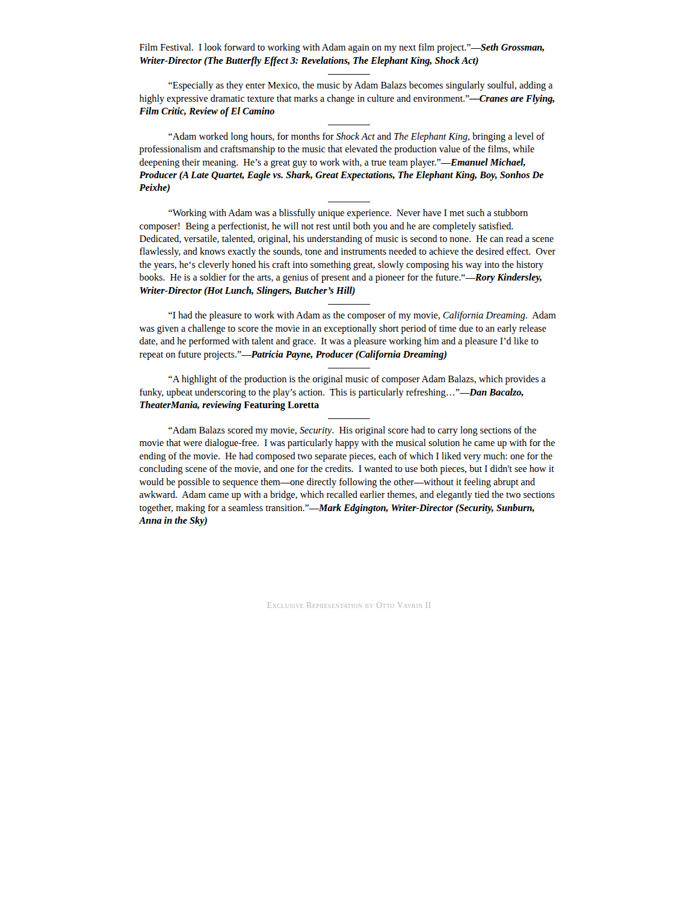Film Festival. I look forward to working with Adam again on my next film project.”—Seth Grossman, Writer-Director (The Butterfly Effect 3: Revelations, The Elephant King, Shock Act)
“Especially as they enter Mexico, the music by Adam Balazs becomes singularly soulful, adding a highly expressive dramatic texture that marks a change in culture and environment.”—Cranes are Flying, Film Critic, Review of El Camino
“Adam worked long hours, for months for Shock Act and The Elephant King, bringing a level of professionalism and craftsmanship to the music that elevated the production value of the films, while deepening their meaning. He’s a great guy to work with, a true team player.”—Emanuel Michael, Producer (A Late Quartet, Eagle vs. Shark, Great Expectations, The Elephant King, Boy, Sonhos De Peixhe)
“Working with Adam was a blissfully unique experience. Never have I met such a stubborn composer! Being a perfectionist, he will not rest until both you and he are completely satisfied. Dedicated, versatile, talented, original, his understanding of music is second to none. He can read a scene flawlessly, and knows exactly the sounds, tone and instruments needed to achieve the desired effect. Over the years, he‘s cleverly honed his craft into something great, slowly composing his way into the history books. He is a soldier for the arts, a genius of present and a pioneer for the future.“—Rory Kindersley, Writer-Director (Hot Lunch, Slingers, Butcher’s Hill)
“I had the pleasure to work with Adam as the composer of my movie, California Dreaming. Adam was given a challenge to score the movie in an exceptionally short period of time due to an early release date, and he performed with talent and grace. It was a pleasure working him and a pleasure I’d like to repeat on future projects.”—Patricia Payne, Producer (California Dreaming)
“A highlight of the production is the original music of composer Adam Balazs, which provides a funky, upbeat underscoring to the play’s action. This is particularly refreshing…”—Dan Bacalzo, TheaterMania, reviewing Featuring Loretta
“Adam Balazs scored my movie, Security. His original score had to carry long sections of the movie that were dialogue-free. I was particularly happy with the musical solution he came up with for the ending of the movie. He had composed two separate pieces, each of which I liked very much: one for the concluding scene of the movie, and one for the credits. I wanted to use both pieces, but I didn't see how it would be possible to sequence them—one directly following the other—without it feeling abrupt and awkward. Adam came up with a bridge, which recalled earlier themes, and elegantly tied the two sections together, making for a seamless transition.”—Mark Edgington, Writer-Director (Security, Sunburn, Anna in the Sky)
Exclusive Representation by Otto Vavrin II